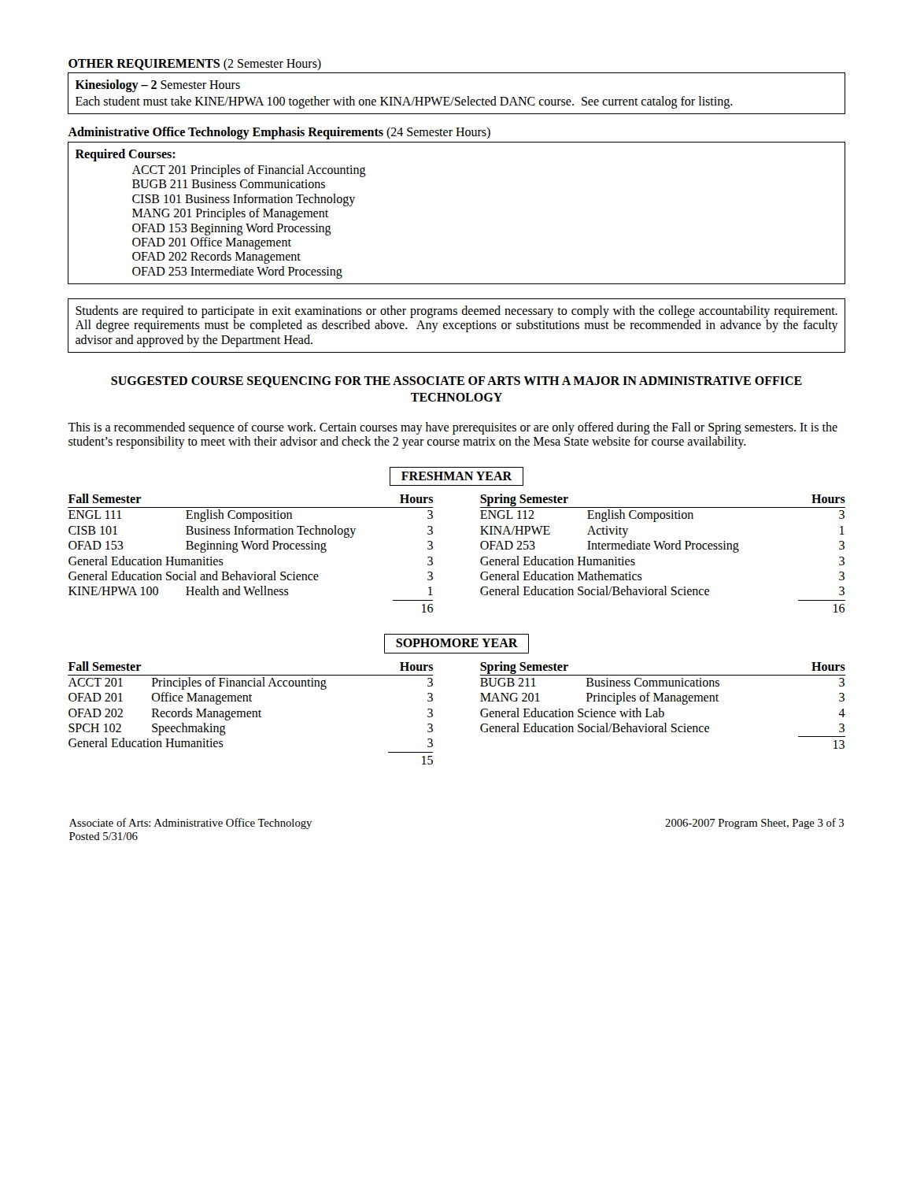OTHER REQUIREMENTS (2 Semester Hours)
Kinesiology – 2 Semester Hours
Each student must take KINE/HPWA 100 together with one KINA/HPWE/Selected DANC course. See current catalog for listing.
Administrative Office Technology Emphasis Requirements (24 Semester Hours)
Required Courses:
ACCT 201 Principles of Financial Accounting
BUGB 211 Business Communications
CISB 101 Business Information Technology
MANG 201 Principles of Management
OFAD 153 Beginning Word Processing
OFAD 201 Office Management
OFAD 202 Records Management
OFAD 253 Intermediate Word Processing
Students are required to participate in exit examinations or other programs deemed necessary to comply with the college accountability requirement. All degree requirements must be completed as described above. Any exceptions or substitutions must be recommended in advance by the faculty advisor and approved by the Department Head.
SUGGESTED COURSE SEQUENCING FOR THE ASSOCIATE OF ARTS WITH A MAJOR IN ADMINISTRATIVE OFFICE TECHNOLOGY
This is a recommended sequence of course work. Certain courses may have prerequisites or are only offered during the Fall or Spring semesters. It is the student’s responsibility to meet with their advisor and check the 2 year course matrix on the Mesa State website for course availability.
FRESHMAN YEAR
| / Fall Semester / Hours / / --- / --- / / ENGL 111 / English Composition / 3 / / CISB 101 / Business Information Technology / 3 / / OFAD 153 / Beginning Word Processing / 3 / / General Education Humanities / 3 / / General Education Social and Behavioral Science / 3 / / KINE/HPWA 100 / Health and Wellness / 1 / / / 16 / | | / Spring Semester / Hours / / --- / --- / / ENGL 112 / English Composition / 3 / / KINA/HPWE / Activity / 1 / / OFAD 253 / Intermediate Word Processing / 3 / / General Education Humanities / 3 / / General Education Mathematics / 3 / / General Education Social/Behavioral Science / 3 / / / 16 / |
SOPHOMORE YEAR
| / Fall Semester / Hours / / --- / --- / / ACCT 201 / Principles of Financial Accounting / 3 / / OFAD 201 / Office Management / 3 / / OFAD 202 / Records Management / 3 / / SPCH 102 / Speechmaking / 3 / / General Education Humanities / 3 / / / 15 / | | / Spring Semester / Hours / / --- / --- / / BUGB 211 / Business Communications / 3 / / MANG 201 / Principles of Management / 3 / / General Education Science with Lab / 4 / / General Education Social/Behavioral Science / 3 / / / 13 / |
| Associate of Arts: Administrative Office Technology Posted 5/31/06 | 2006-2007 Program Sheet, Page 3 of 3 |